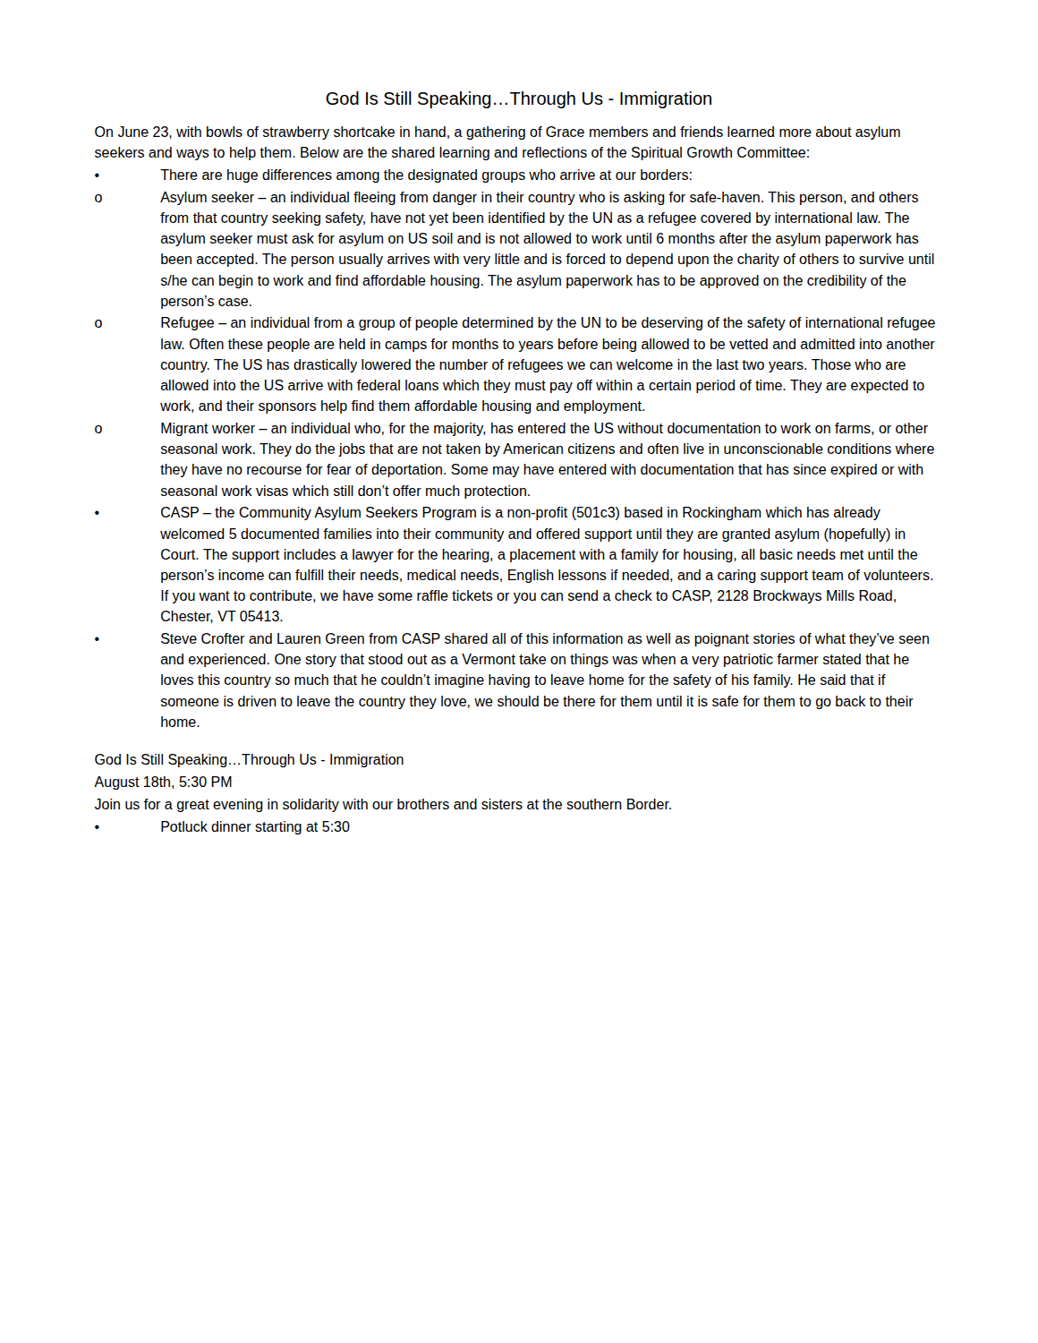God Is Still Speaking…Through Us - Immigration
On June 23, with bowls of strawberry shortcake in hand, a gathering of Grace members and friends learned more about asylum seekers and ways to help them. Below are the shared learning and reflections of the Spiritual Growth Committee:
• There are huge differences among the designated groups who arrive at our borders:
o Asylum seeker – an individual fleeing from danger in their country who is asking for safe-haven. This person, and others from that country seeking safety, have not yet been identified by the UN as a refugee covered by international law. The asylum seeker must ask for asylum on US soil and is not allowed to work until 6 months after the asylum paperwork has been accepted. The person usually arrives with very little and is forced to depend upon the charity of others to survive until s/he can begin to work and find affordable housing. The asylum paperwork has to be approved on the credibility of the person’s case.
o Refugee – an individual from a group of people determined by the UN to be deserving of the safety of international refugee law. Often these people are held in camps for months to years before being allowed to be vetted and admitted into another country. The US has drastically lowered the number of refugees we can welcome in the last two years. Those who are allowed into the US arrive with federal loans which they must pay off within a certain period of time. They are expected to work, and their sponsors help find them affordable housing and employment.
o Migrant worker – an individual who, for the majority, has entered the US without documentation to work on farms, or other seasonal work. They do the jobs that are not taken by American citizens and often live in unconscionable conditions where they have no recourse for fear of deportation. Some may have entered with documentation that has since expired or with seasonal work visas which still don’t offer much protection.
• CASP – the Community Asylum Seekers Program is a non-profit (501c3) based in Rockingham which has already welcomed 5 documented families into their community and offered support until they are granted asylum (hopefully) in Court. The support includes a lawyer for the hearing, a placement with a family for housing, all basic needs met until the person’s income can fulfill their needs, medical needs, English lessons if needed, and a caring support team of volunteers. If you want to contribute, we have some raffle tickets or you can send a check to CASP, 2128 Brockways Mills Road, Chester, VT 05413.
• Steve Crofter and Lauren Green from CASP shared all of this information as well as poignant stories of what they’ve seen and experienced. One story that stood out as a Vermont take on things was when a very patriotic farmer stated that he loves this country so much that he couldn’t imagine having to leave home for the safety of his family. He said that if someone is driven to leave the country they love, we should be there for them until it is safe for them to go back to their home.
God Is Still Speaking…Through Us - Immigration
August 18th, 5:30 PM
Join us for a great evening in solidarity with our brothers and sisters at the southern Border.
• Potluck dinner starting at 5:30